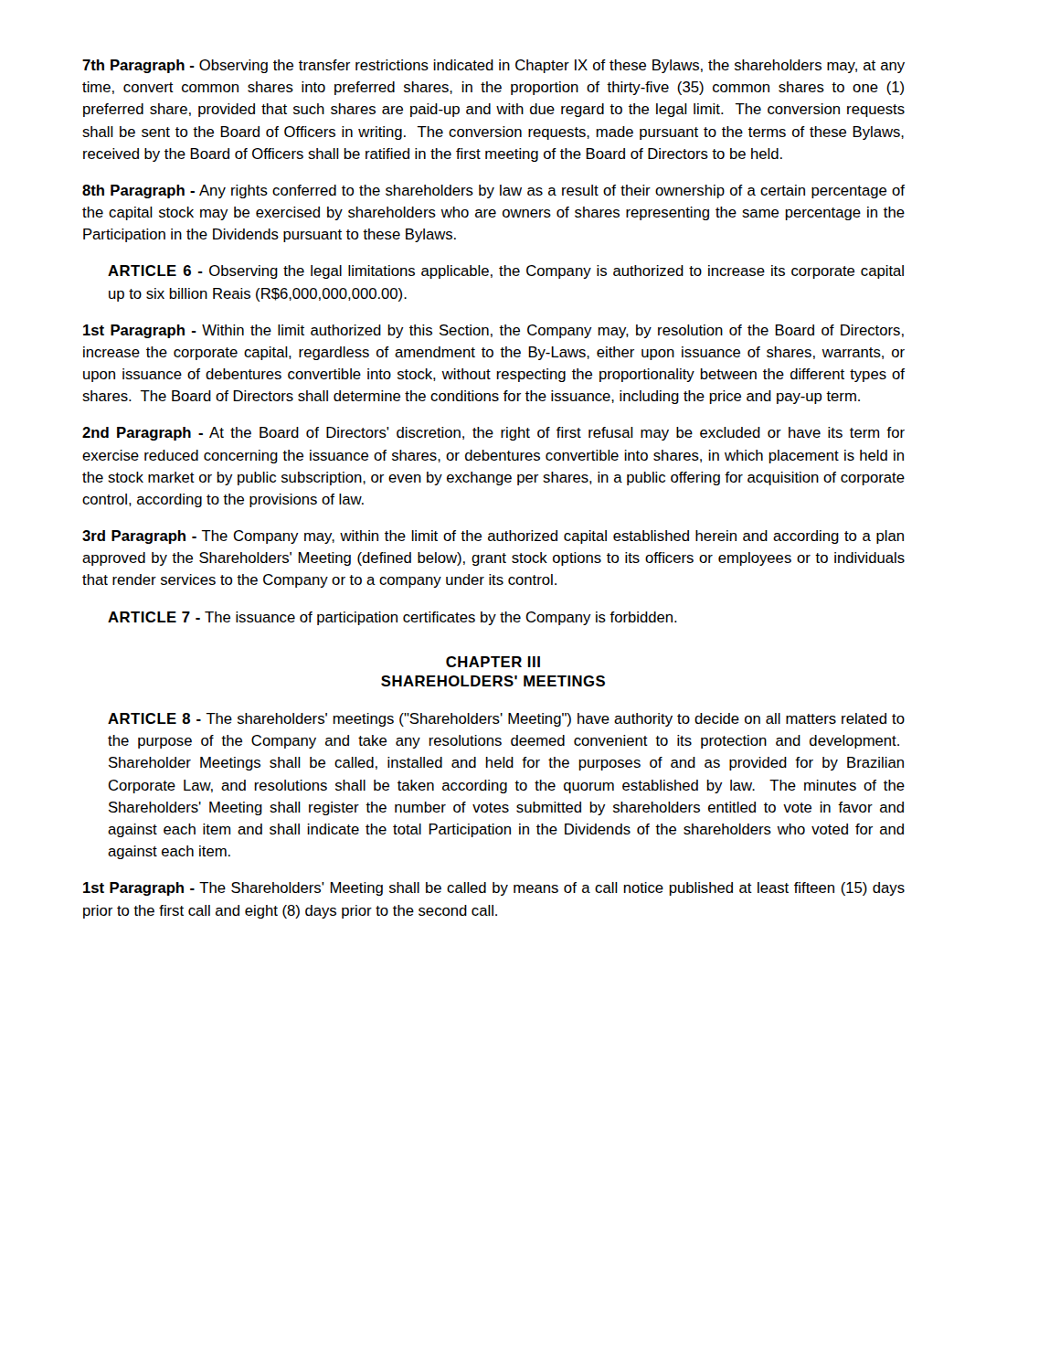7th Paragraph - Observing the transfer restrictions indicated in Chapter IX of these Bylaws, the shareholders may, at any time, convert common shares into preferred shares, in the proportion of thirty-five (35) common shares to one (1) preferred share, provided that such shares are paid-up and with due regard to the legal limit. The conversion requests shall be sent to the Board of Officers in writing. The conversion requests, made pursuant to the terms of these Bylaws, received by the Board of Officers shall be ratified in the first meeting of the Board of Directors to be held.
8th Paragraph - Any rights conferred to the shareholders by law as a result of their ownership of a certain percentage of the capital stock may be exercised by shareholders who are owners of shares representing the same percentage in the Participation in the Dividends pursuant to these Bylaws.
ARTICLE 6 - Observing the legal limitations applicable, the Company is authorized to increase its corporate capital up to six billion Reais (R$6,000,000,000.00).
1st Paragraph - Within the limit authorized by this Section, the Company may, by resolution of the Board of Directors, increase the corporate capital, regardless of amendment to the By-Laws, either upon issuance of shares, warrants, or upon issuance of debentures convertible into stock, without respecting the proportionality between the different types of shares. The Board of Directors shall determine the conditions for the issuance, including the price and pay-up term.
2nd Paragraph - At the Board of Directors' discretion, the right of first refusal may be excluded or have its term for exercise reduced concerning the issuance of shares, or debentures convertible into shares, in which placement is held in the stock market or by public subscription, or even by exchange per shares, in a public offering for acquisition of corporate control, according to the provisions of law.
3rd Paragraph - The Company may, within the limit of the authorized capital established herein and according to a plan approved by the Shareholders' Meeting (defined below), grant stock options to its officers or employees or to individuals that render services to the Company or to a company under its control.
ARTICLE 7 - The issuance of participation certificates by the Company is forbidden.
CHAPTER III SHAREHOLDERS' MEETINGS
ARTICLE 8 - The shareholders' meetings ("Shareholders' Meeting") have authority to decide on all matters related to the purpose of the Company and take any resolutions deemed convenient to its protection and development. Shareholder Meetings shall be called, installed and held for the purposes of and as provided for by Brazilian Corporate Law, and resolutions shall be taken according to the quorum established by law. The minutes of the Shareholders' Meeting shall register the number of votes submitted by shareholders entitled to vote in favor and against each item and shall indicate the total Participation in the Dividends of the shareholders who voted for and against each item.
1st Paragraph - The Shareholders' Meeting shall be called by means of a call notice published at least fifteen (15) days prior to the first call and eight (8) days prior to the second call.